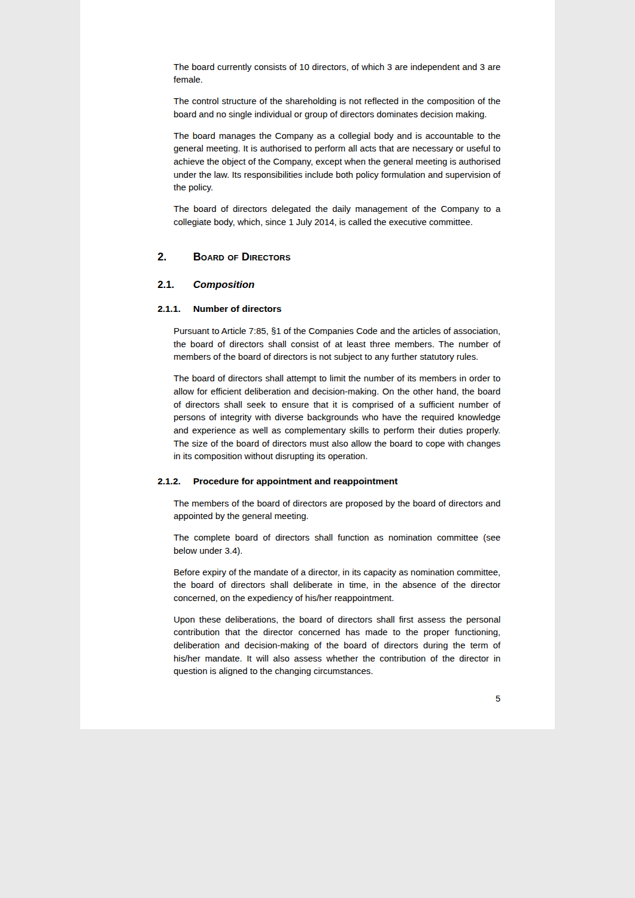The board currently consists of 10 directors, of which 3 are independent and 3 are female.
The control structure of the shareholding is not reflected in the composition of the board and no single individual or group of directors dominates decision making.
The board manages the Company as a collegial body and is accountable to the general meeting. It is authorised to perform all acts that are necessary or useful to achieve the object of the Company, except when the general meeting is authorised under the law. Its responsibilities include both policy formulation and supervision of the policy.
The board of directors delegated the daily management of the Company to a collegiate body, which, since 1 July 2014, is called the executive committee.
2. Board of Directors
2.1. Composition
2.1.1. Number of directors
Pursuant to Article 7:85, §1 of the Companies Code and the articles of association, the board of directors shall consist of at least three members. The number of members of the board of directors is not subject to any further statutory rules.
The board of directors shall attempt to limit the number of its members in order to allow for efficient deliberation and decision-making. On the other hand, the board of directors shall seek to ensure that it is comprised of a sufficient number of persons of integrity with diverse backgrounds who have the required knowledge and experience as well as complementary skills to perform their duties properly. The size of the board of directors must also allow the board to cope with changes in its composition without disrupting its operation.
2.1.2. Procedure for appointment and reappointment
The members of the board of directors are proposed by the board of directors and appointed by the general meeting.
The complete board of directors shall function as nomination committee (see below under 3.4).
Before expiry of the mandate of a director, in its capacity as nomination committee, the board of directors shall deliberate in time, in the absence of the director concerned, on the expediency of his/her reappointment.
Upon these deliberations, the board of directors shall first assess the personal contribution that the director concerned has made to the proper functioning, deliberation and decision-making of the board of directors during the term of his/her mandate. It will also assess whether the contribution of the director in question is aligned to the changing circumstances.
5